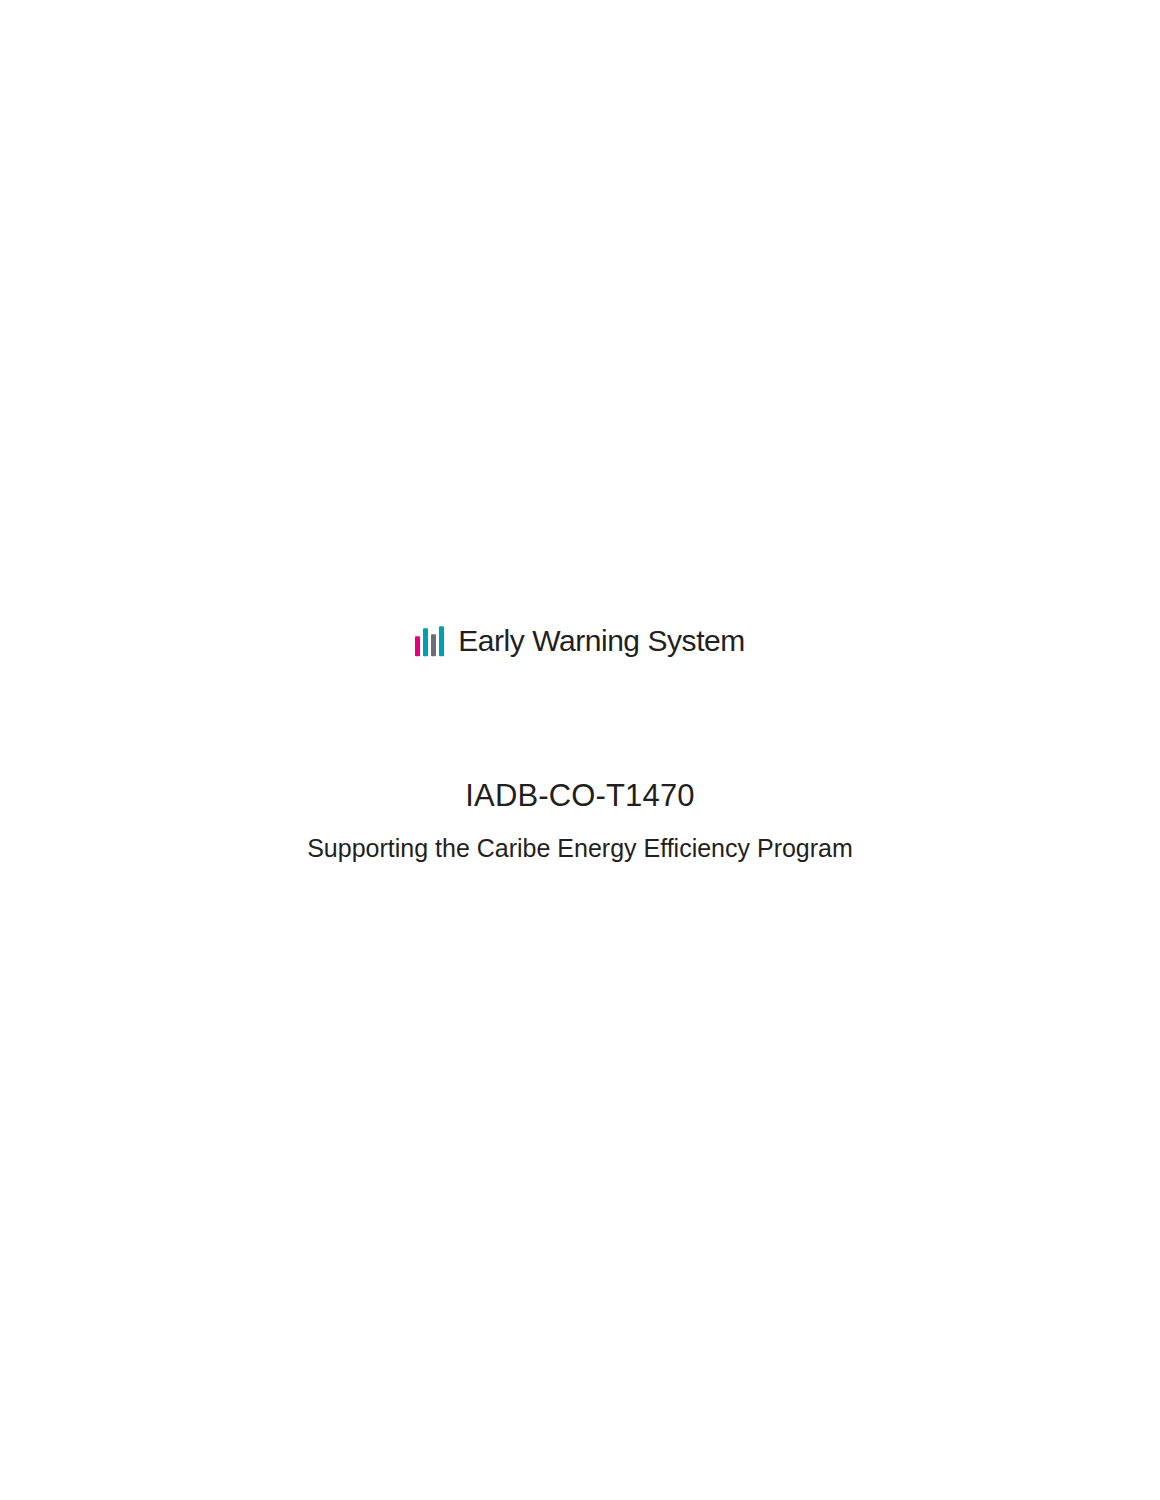Early Warning System
IADB-CO-T1470
Supporting the Caribe Energy Efficiency Program